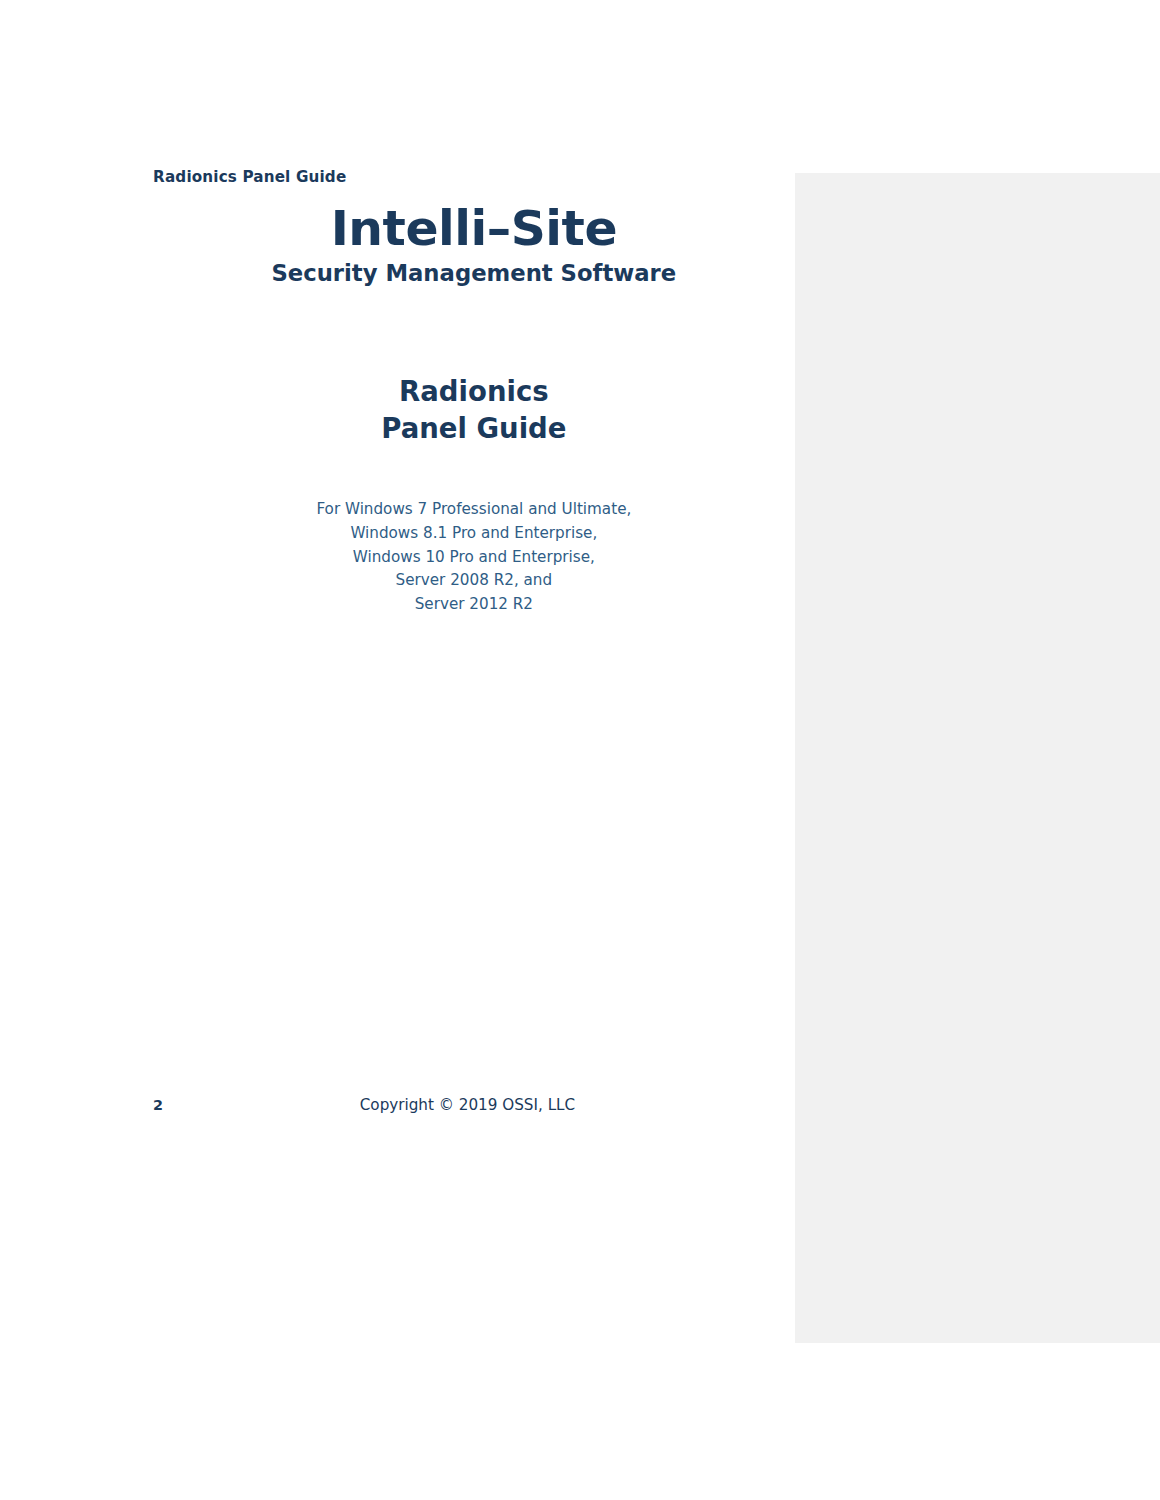Radionics Panel Guide
Intelli–Site
Security Management Software
Radionics
Panel Guide
For Windows 7 Professional and Ultimate,
Windows 8.1 Pro and Enterprise,
Windows 10 Pro and Enterprise,
Server 2008 R2, and
Server 2012 R2
2 Copyright © 2019 OSSI, LLC